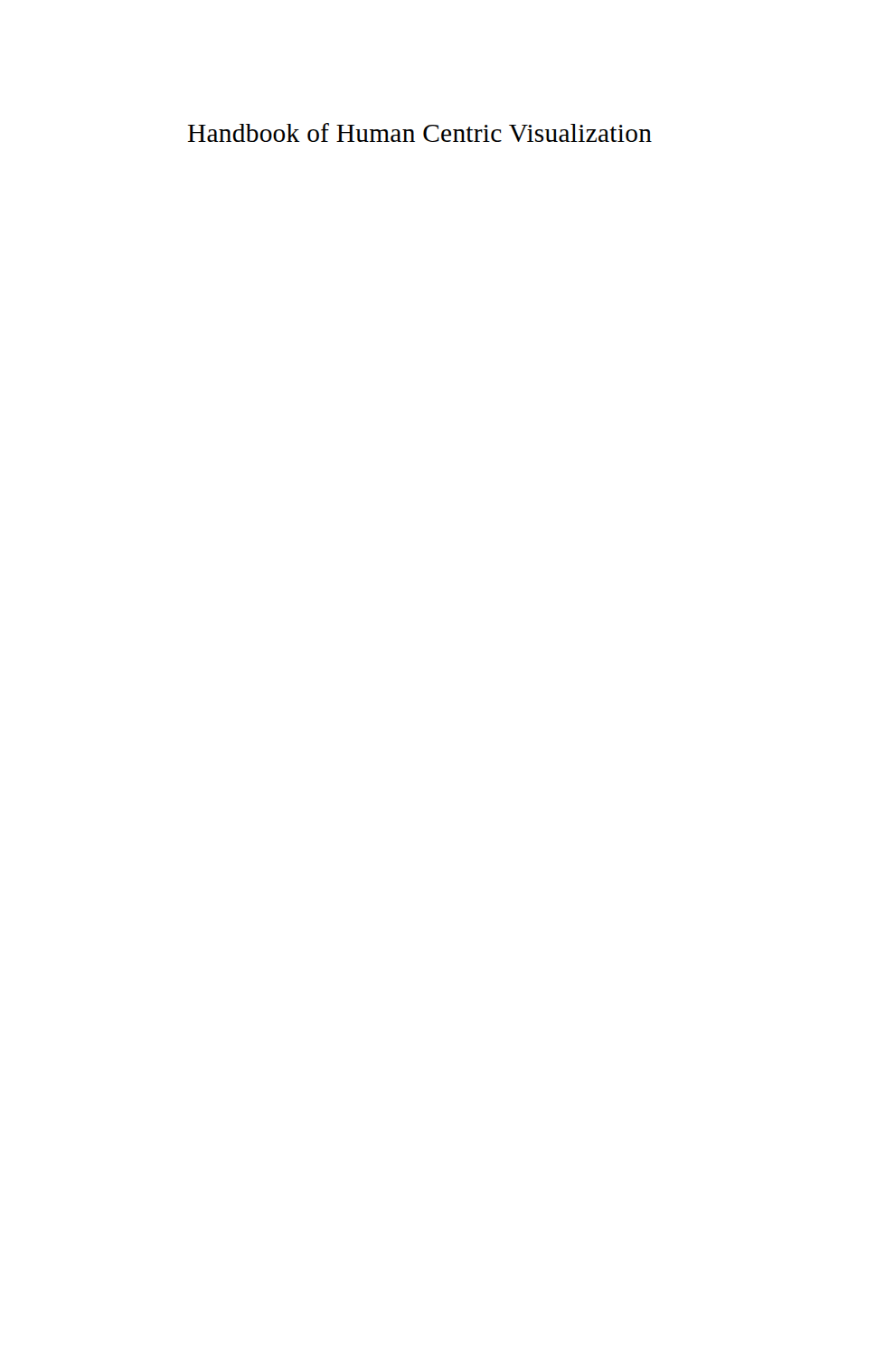Handbook of Human Centric Visualization